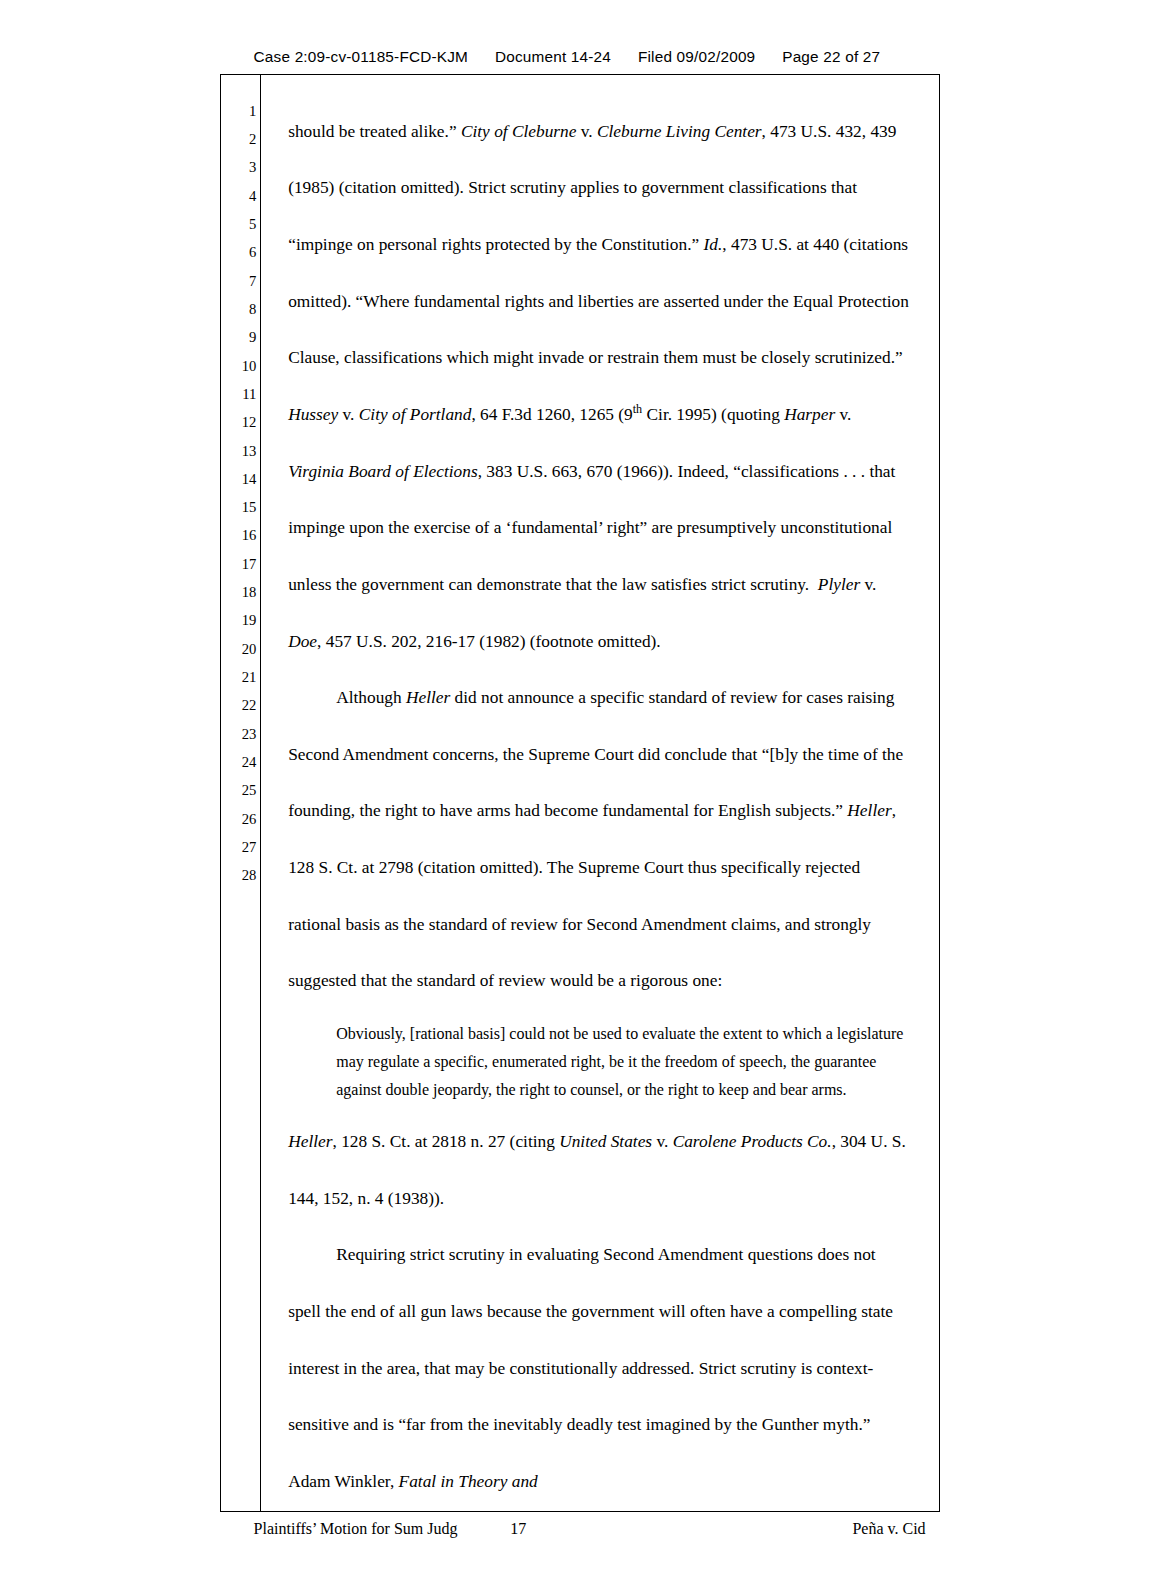Case 2:09-cv-01185-FCD-KJM Document 14-24 Filed 09/02/2009 Page 22 of 27
1
2
3
4
5
6
7
8
9
10
11
12
13
14
15
16
17
18
19
20
21
22
23
24
25
26
27
28
should be treated alike.” City of Cleburne v. Cleburne Living Center, 473 U.S. 432, 439 (1985) (citation omitted). Strict scrutiny applies to government classifications that “impinge on personal rights protected by the Constitution.” Id., 473 U.S. at 440 (citations omitted). “Where fundamental rights and liberties are asserted under the Equal Protection Clause, classifications which might invade or restrain them must be closely scrutinized.” Hussey v. City of Portland, 64 F.3d 1260, 1265 (9th Cir. 1995) (quoting Harper v. Virginia Board of Elections, 383 U.S. 663, 670 (1966)). Indeed, “classifications . . . that impinge upon the exercise of a ‘fundamental’ right” are presumptively unconstitutional unless the government can demonstrate that the law satisfies strict scrutiny. Plyler v. Doe, 457 U.S. 202, 216-17 (1982) (footnote omitted).
Although Heller did not announce a specific standard of review for cases raising Second Amendment concerns, the Supreme Court did conclude that “[b]y the time of the founding, the right to have arms had become fundamental for English subjects.” Heller, 128 S. Ct. at 2798 (citation omitted). The Supreme Court thus specifically rejected rational basis as the standard of review for Second Amendment claims, and strongly suggested that the standard of review would be a rigorous one:
Obviously, [rational basis] could not be used to evaluate the extent to which a legislature may regulate a specific, enumerated right, be it the freedom of speech, the guarantee against double jeopardy, the right to counsel, or the right to keep and bear arms.
Heller, 128 S. Ct. at 2818 n. 27 (citing United States v. Carolene Products Co., 304 U. S. 144, 152, n. 4 (1938)).
Requiring strict scrutiny in evaluating Second Amendment questions does not spell the end of all gun laws because the government will often have a compelling state interest in the area, that may be constitutionally addressed. Strict scrutiny is context-sensitive and is “far from the inevitably deadly test imagined by the Gunther myth.” Adam Winkler, Fatal in Theory and
Plaintiffs’ Motion for Sum Judg
17
Peña v. Cid